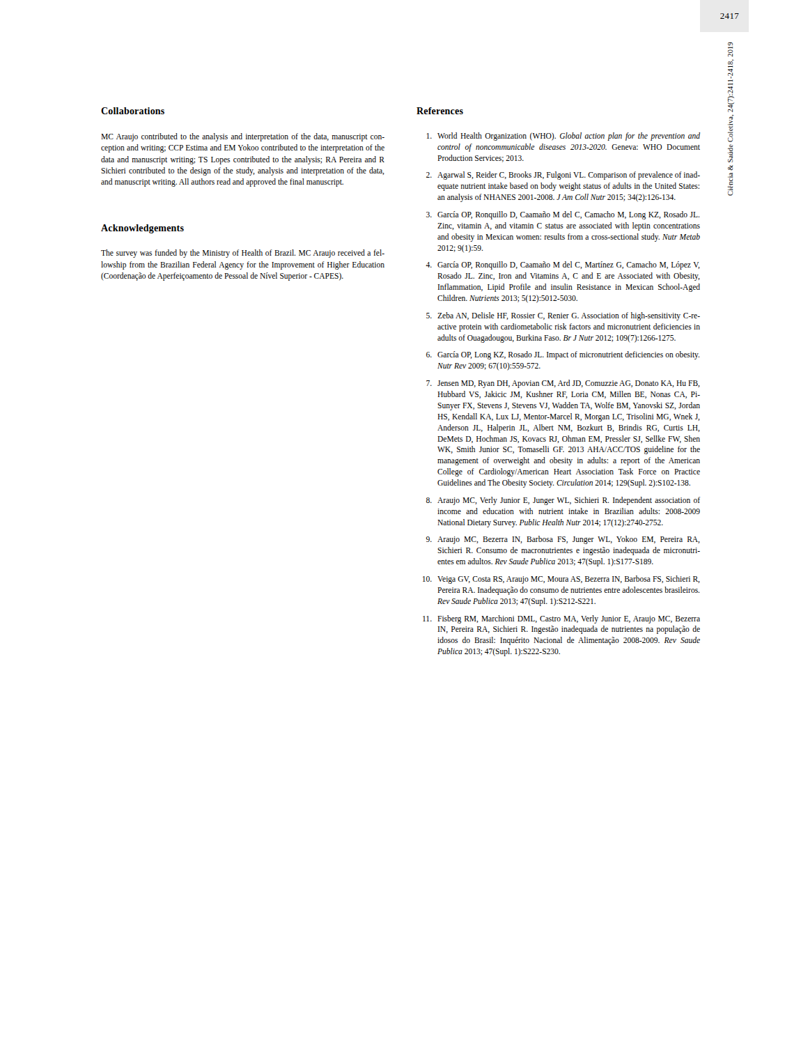2417
Ciência & Saúde Coletiva, 24(7):2411-2418, 2019
Collaborations
MC Araujo contributed to the analysis and interpretation of the data, manuscript conception and writing; CCP Estima and EM Yokoo contributed to the interpretation of the data and manuscript writing; TS Lopes contributed to the analysis; RA Pereira and R Sichieri contributed to the design of the study, analysis and interpretation of the data, and manuscript writing. All authors read and approved the final manuscript.
Acknowledgements
The survey was funded by the Ministry of Health of Brazil. MC Araujo received a fellowship from the Brazilian Federal Agency for the Improvement of Higher Education (Coordenação de Aperfeiçoamento de Pessoal de Nível Superior - CAPES).
References
World Health Organization (WHO). Global action plan for the prevention and control of noncommunicable diseases 2013-2020. Geneva: WHO Document Production Services; 2013.
Agarwal S, Reider C, Brooks JR, Fulgoni VL. Comparison of prevalence of inadequate nutrient intake based on body weight status of adults in the United States: an analysis of NHANES 2001-2008. J Am Coll Nutr 2015; 34(2):126-134.
García OP, Ronquillo D, Caamaño M del C, Camacho M, Long KZ, Rosado JL. Zinc, vitamin A, and vitamin C status are associated with leptin concentrations and obesity in Mexican women: results from a cross-sectional study. Nutr Metab 2012; 9(1):59.
García OP, Ronquillo D, Caamaño M del C, Martínez G, Camacho M, López V, Rosado JL. Zinc, Iron and Vitamins A, C and E are Associated with Obesity, Inflammation, Lipid Profile and insulin Resistance in Mexican School-Aged Children. Nutrients 2013; 5(12):5012-5030.
Zeba AN, Delisle HF, Rossier C, Renier G. Association of high-sensitivity C-reactive protein with cardiometabolic risk factors and micronutrient deficiencies in adults of Ouagadougou, Burkina Faso. Br J Nutr 2012; 109(7):1266-1275.
García OP, Long KZ, Rosado JL. Impact of micronutrient deficiencies on obesity. Nutr Rev 2009; 67(10):559-572.
Jensen MD, Ryan DH, Apovian CM, Ard JD, Comuzzie AG, Donato KA, Hu FB, Hubbard VS, Jakicic JM, Kushner RF, Loria CM, Millen BE, Nonas CA, Pi-Sunyer FX, Stevens J, Stevens VJ, Wadden TA, Wolfe BM, Yanovski SZ, Jordan HS, Kendall KA, Lux LJ, Mentor-Marcel R, Morgan LC, Trisolini MG, Wnek J, Anderson JL, Halperin JL, Albert NM, Bozkurt B, Brindis RG, Curtis LH, DeMets D, Hochman JS, Kovacs RJ, Ohman EM, Pressler SJ, Sellke FW, Shen WK, Smith Junior SC, Tomaselli GF. 2013 AHA/ACC/TOS guideline for the management of overweight and obesity in adults: a report of the American College of Cardiology/American Heart Association Task Force on Practice Guidelines and The Obesity Society. Circulation 2014; 129(Supl. 2):S102-138.
Araujo MC, Verly Junior E, Junger WL, Sichieri R. Independent association of income and education with nutrient intake in Brazilian adults: 2008-2009 National Dietary Survey. Public Health Nutr 2014; 17(12):2740-2752.
Araujo MC, Bezerra IN, Barbosa FS, Junger WL, Yokoo EM, Pereira RA, Sichieri R. Consumo de macronutrientes e ingestão inadequada de micronutrientes em adultos. Rev Saude Publica 2013; 47(Supl. 1):S177-S189.
Veiga GV, Costa RS, Araujo MC, Moura AS, Bezerra IN, Barbosa FS, Sichieri R, Pereira RA. Inadequação do consumo de nutrientes entre adolescentes brasileiros. Rev Saude Publica 2013; 47(Supl. 1):S212-S221.
Fisberg RM, Marchioni DML, Castro MA, Verly Junior E, Araujo MC, Bezerra IN, Pereira RA, Sichieri R. Ingestão inadequada de nutrientes na população de idosos do Brasil: Inquérito Nacional de Alimentação 2008-2009. Rev Saude Publica 2013; 47(Supl. 1):S222-S230.